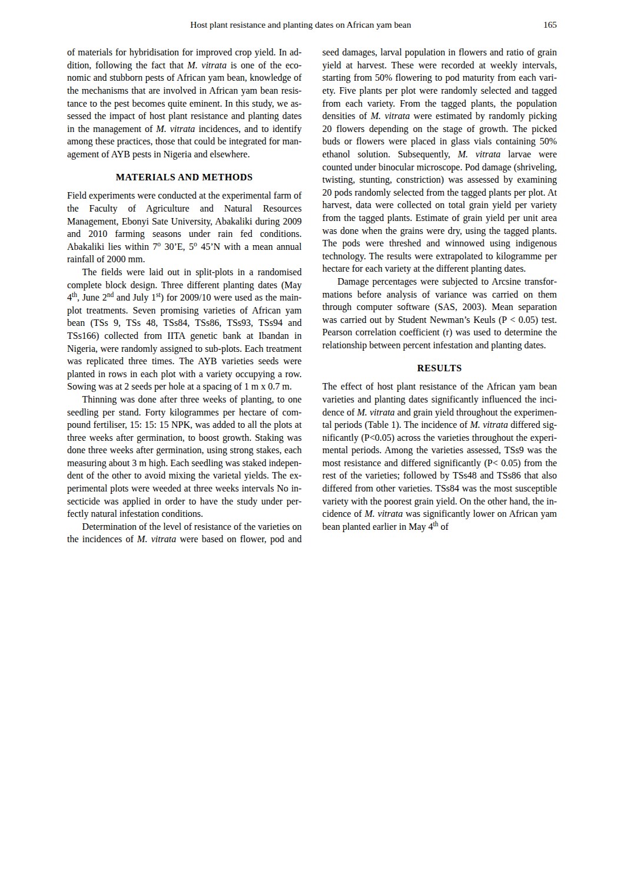Host plant resistance and planting dates on African yam bean
165
of materials for hybridisation for improved crop yield. In addition, following the fact that M. vitrata is one of the economic and stubborn pests of African yam bean, knowledge of the mechanisms that are involved in African yam bean resistance to the pest becomes quite eminent. In this study, we assessed the impact of host plant resistance and planting dates in the management of M. vitrata incidences, and to identify among these practices, those that could be integrated for management of AYB pests in Nigeria and elsewhere.
Materials and Methods
Field experiments were conducted at the experimental farm of the Faculty of Agriculture and Natural Resources Management, Ebonyi Sate University, Abakaliki during 2009 and 2010 farming seasons under rain fed conditions. Abakaliki lies within 7o 30’E, 5o 45’N with a mean annual rainfall of 2000 mm.
The fields were laid out in split-plots in a randomised complete block design. Three different planting dates (May 4th, June 2nd and July 1st) for 2009/10 were used as the main-plot treatments. Seven promising varieties of African yam bean (TSs 9, TSs 48, TSs84, TSs86, TSs93, TSs94 and TSs166) collected from IITA genetic bank at Ibandan in Nigeria, were randomly assigned to sub-plots. Each treatment was replicated three times. The AYB varieties seeds were planted in rows in each plot with a variety occupying a row. Sowing was at 2 seeds per hole at a spacing of 1 m x 0.7 m.
Thinning was done after three weeks of planting, to one seedling per stand. Forty kilogrammes per hectare of compound fertiliser, 15: 15: 15 NPK, was added to all the plots at three weeks after germination, to boost growth. Staking was done three weeks after germination, using strong stakes, each measuring about 3 m high. Each seedling was staked independent of the other to avoid mixing the varietal yields. The experimental plots were weeded at three weeks intervals No insecticide was applied in order to have the study under perfectly natural infestation conditions.
Determination of the level of resistance of the varieties on the incidences of M. vitrata were based on flower, pod and seed damages, larval population in flowers and ratio of grain yield at harvest. These were recorded at weekly intervals, starting from 50% flowering to pod maturity from each variety. Five plants per plot were randomly selected and tagged from each variety. From the tagged plants, the population densities of M. vitrata were estimated by randomly picking 20 flowers depending on the stage of growth. The picked buds or flowers were placed in glass vials containing 50% ethanol solution. Subsequently, M. vitrata larvae were counted under binocular microscope. Pod damage (shriveling, twisting, stunting, constriction) was assessed by examining 20 pods randomly selected from the tagged plants per plot. At harvest, data were collected on total grain yield per variety from the tagged plants. Estimate of grain yield per unit area was done when the grains were dry, using the tagged plants. The pods were threshed and winnowed using indigenous technology. The results were extrapolated to kilogramme per hectare for each variety at the different planting dates.
Damage percentages were subjected to Arcsine transformations before analysis of variance was carried on them through computer software (SAS, 2003). Mean separation was carried out by Student Newman’s Keuls (P < 0.05) test. Pearson correlation coefficient (r) was used to determine the relationship between percent infestation and planting dates.
Results
The effect of host plant resistance of the African yam bean varieties and planting dates significantly influenced the incidence of M. vitrata and grain yield throughout the experimental periods (Table 1). The incidence of M. vitrata differed significantly (P<0.05) across the varieties throughout the experimental periods. Among the varieties assessed, TSs9 was the most resistance and differed significantly (P< 0.05) from the rest of the varieties; followed by TSs48 and TSs86 that also differed from other varieties. TSs84 was the most susceptible variety with the poorest grain yield. On the other hand, the incidence of M. vitrata was significantly lower on African yam bean planted earlier in May 4th of